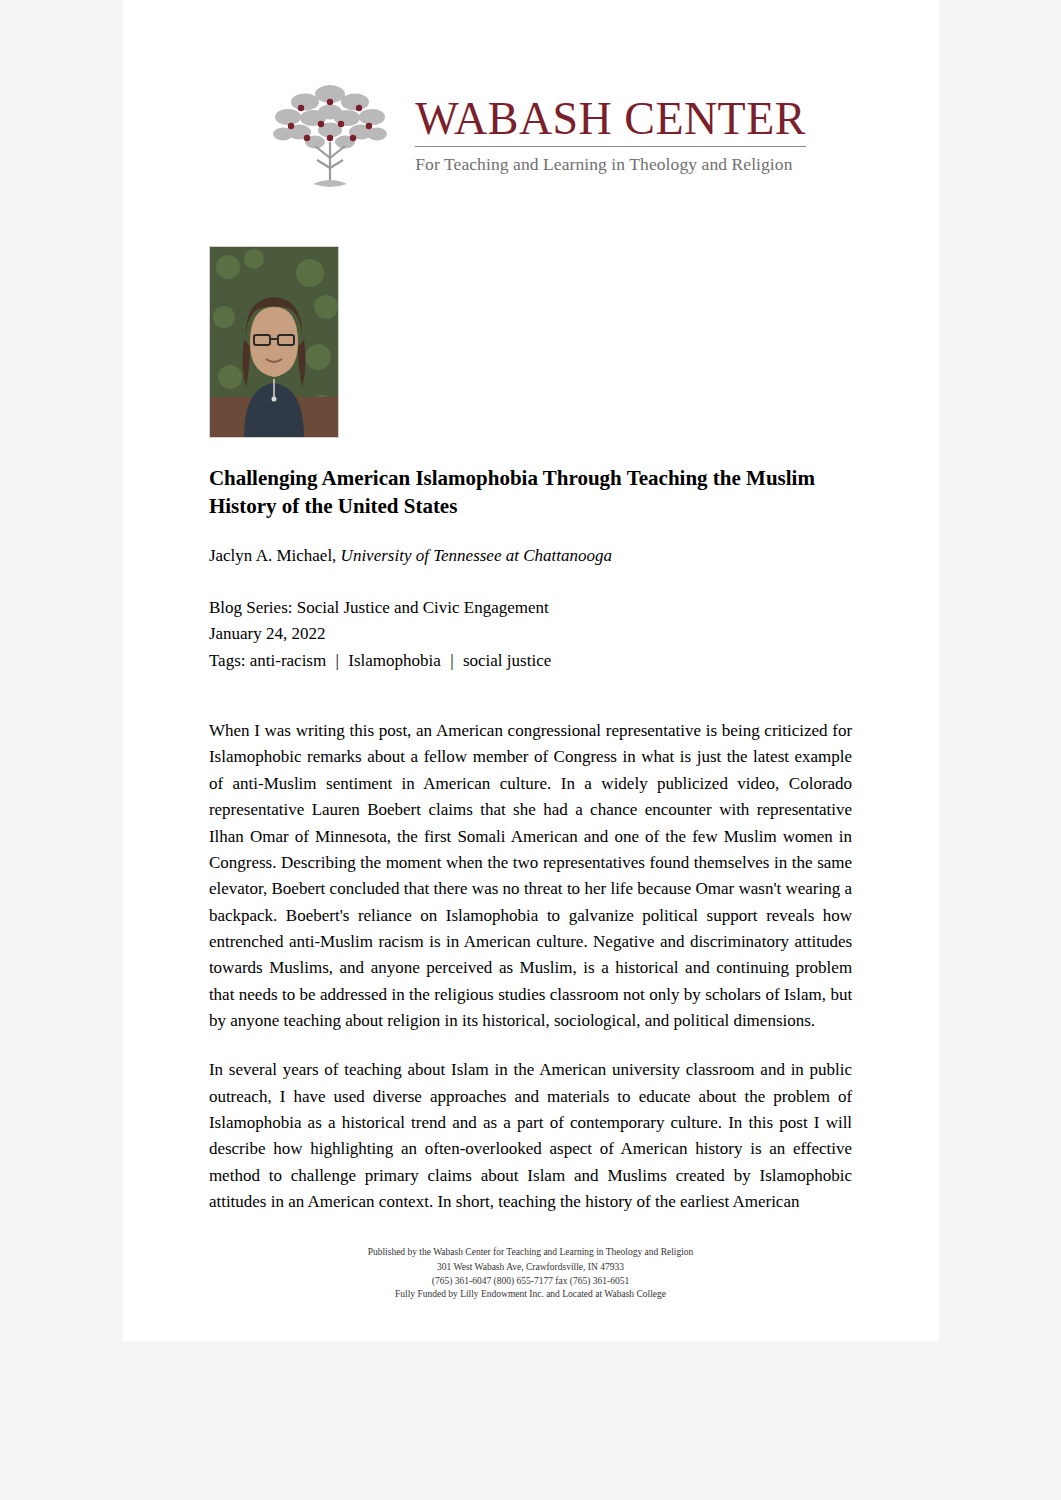WABASH CENTER
For Teaching and Learning in Theology and Religion
Challenging American Islamophobia Through Teaching the Muslim History of the United States
Jaclyn A. Michael, University of Tennessee at Chattanooga
Blog Series: Social Justice and Civic Engagement
January 24, 2022
Tags: anti-racism|Islamophobia|social justice
When I was writing this post, an American congressional representative is being criticized for Islamophobic remarks about a fellow member of Congress in what is just the latest example of anti-Muslim sentiment in American culture. In a widely publicized video, Colorado representative Lauren Boebert claims that she had a chance encounter with representative Ilhan Omar of Minnesota, the first Somali American and one of the few Muslim women in Congress. Describing the moment when the two representatives found themselves in the same elevator, Boebert concluded that there was no threat to her life because Omar wasn't wearing a backpack. Boebert's reliance on Islamophobia to galvanize political support reveals how entrenched anti-Muslim racism is in American culture. Negative and discriminatory attitudes towards Muslims, and anyone perceived as Muslim, is a historical and continuing problem that needs to be addressed in the religious studies classroom not only by scholars of Islam, but by anyone teaching about religion in its historical, sociological, and political dimensions.
In several years of teaching about Islam in the American university classroom and in public outreach, I have used diverse approaches and materials to educate about the problem of Islamophobia as a historical trend and as a part of contemporary culture. In this post I will describe how highlighting an often-overlooked aspect of American history is an effective method to challenge primary claims about Islam and Muslims created by Islamophobic attitudes in an American context. In short, teaching the history of the earliest American
Published by the Wabash Center for Teaching and Learning in Theology and Religion
301 West Wabash Ave, Crawfordsville, IN 47933
(765) 361-6047 (800) 655-7177 fax (765) 361-6051
Fully Funded by Lilly Endowment Inc. and Located at Wabash College